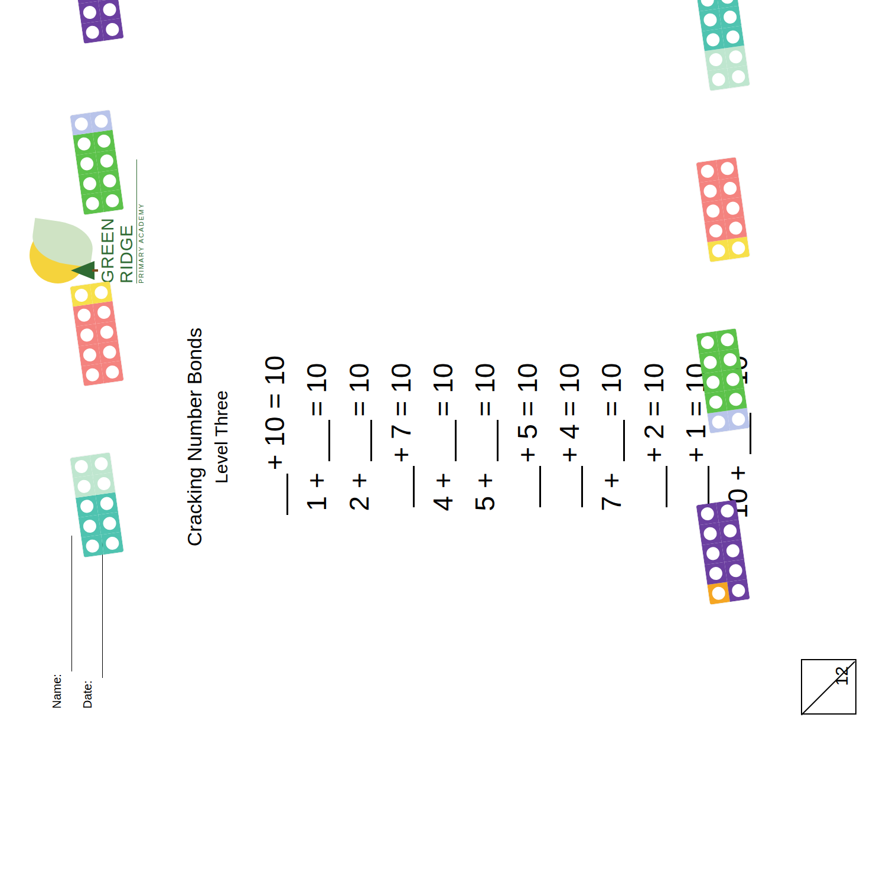Name:
Date:
GREEN
RIDGE
PRIMARY ACADEMY
Cracking Number Bonds
Level Three
+ 10 = 10
1 + = 10
2 + = 10
+ 7 = 10
4 + = 10
5 + = 10
+ 5 = 10
+ 4 = 10
7 + = 10
+ 2 = 10
+ 1 = 10
10 + = 10
12